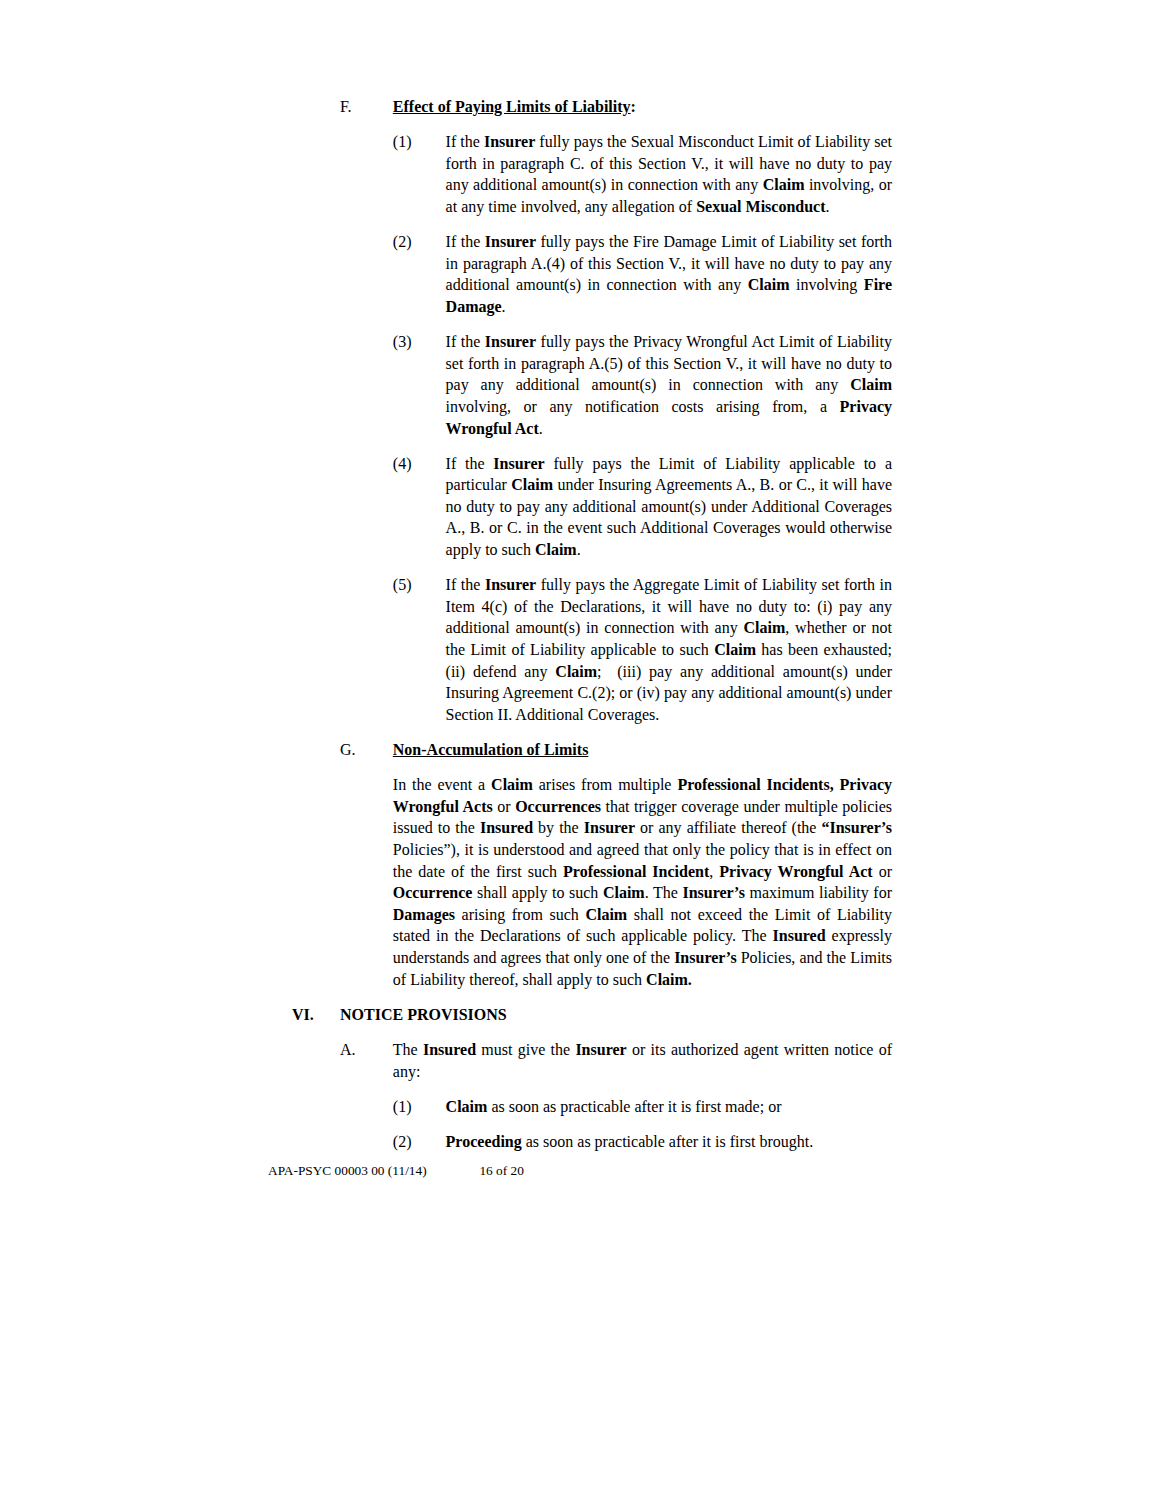F.
Effect of Paying Limits of Liability:
(1)
If the Insurer fully pays the Sexual Misconduct Limit of Liability set forth in paragraph C. of this Section V., it will have no duty to pay any additional amount(s) in connection with any Claim involving, or at any time involved, any allegation of Sexual Misconduct.
(2)
If the Insurer fully pays the Fire Damage Limit of Liability set forth in paragraph A.(4) of this Section V., it will have no duty to pay any additional amount(s) in connection with any Claim involving Fire Damage.
(3)
If the Insurer fully pays the Privacy Wrongful Act Limit of Liability set forth in paragraph A.(5) of this Section V., it will have no duty to pay any additional amount(s) in connection with any Claim involving, or any notification costs arising from, a Privacy Wrongful Act.
(4)
If the Insurer fully pays the Limit of Liability applicable to a particular Claim under Insuring Agreements A., B. or C., it will have no duty to pay any additional amount(s) under Additional Coverages A., B. or C. in the event such Additional Coverages would otherwise apply to such Claim.
(5)
If the Insurer fully pays the Aggregate Limit of Liability set forth in Item 4(c) of the Declarations, it will have no duty to: (i) pay any additional amount(s) in connection with any Claim, whether or not the Limit of Liability applicable to such Claim has been exhausted; (ii) defend any Claim; (iii) pay any additional amount(s) under Insuring Agreement C.(2); or (iv) pay any additional amount(s) under Section II. Additional Coverages.
G.
Non-Accumulation of Limits
In the event a Claim arises from multiple Professional Incidents, Privacy Wrongful Acts or Occurrences that trigger coverage under multiple policies issued to the Insured by the Insurer or any affiliate thereof (the “Insurer’s Policies”), it is understood and agreed that only the policy that is in effect on the date of the first such Professional Incident, Privacy Wrongful Act or Occurrence shall apply to such Claim. The Insurer’s maximum liability for Damages arising from such Claim shall not exceed the Limit of Liability stated in the Declarations of such applicable policy. The Insured expressly understands and agrees that only one of the Insurer’s Policies, and the Limits of Liability thereof, shall apply to such Claim.
VI.
NOTICE PROVISIONS
A.
The Insured must give the Insurer or its authorized agent written notice of any:
(1)
Claim as soon as practicable after it is first made; or
(2)
Proceeding as soon as practicable after it is first brought.
APA-PSYC 00003 00 (11/14)
16 of 20